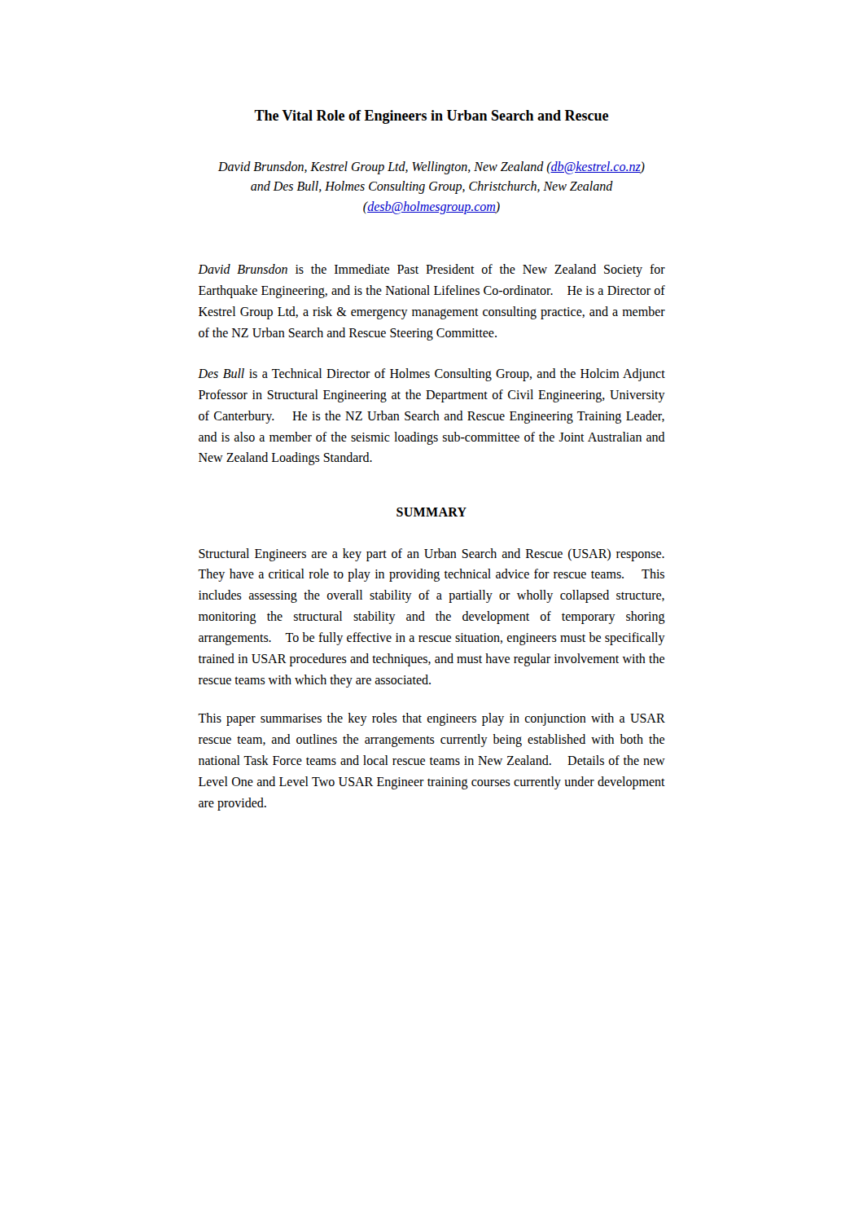The Vital Role of Engineers in Urban Search and Rescue
David Brunsdon, Kestrel Group Ltd, Wellington, New Zealand (db@kestrel.co.nz)
and Des Bull, Holmes Consulting Group, Christchurch, New Zealand
(desb@holmesgroup.com)
David Brunsdon is the Immediate Past President of the New Zealand Society for Earthquake Engineering, and is the National Lifelines Co-ordinator. He is a Director of Kestrel Group Ltd, a risk & emergency management consulting practice, and a member of the NZ Urban Search and Rescue Steering Committee.
Des Bull is a Technical Director of Holmes Consulting Group, and the Holcim Adjunct Professor in Structural Engineering at the Department of Civil Engineering, University of Canterbury. He is the NZ Urban Search and Rescue Engineering Training Leader, and is also a member of the seismic loadings sub-committee of the Joint Australian and New Zealand Loadings Standard.
SUMMARY
Structural Engineers are a key part of an Urban Search and Rescue (USAR) response. They have a critical role to play in providing technical advice for rescue teams. This includes assessing the overall stability of a partially or wholly collapsed structure, monitoring the structural stability and the development of temporary shoring arrangements. To be fully effective in a rescue situation, engineers must be specifically trained in USAR procedures and techniques, and must have regular involvement with the rescue teams with which they are associated.
This paper summarises the key roles that engineers play in conjunction with a USAR rescue team, and outlines the arrangements currently being established with both the national Task Force teams and local rescue teams in New Zealand. Details of the new Level One and Level Two USAR Engineer training courses currently under development are provided.